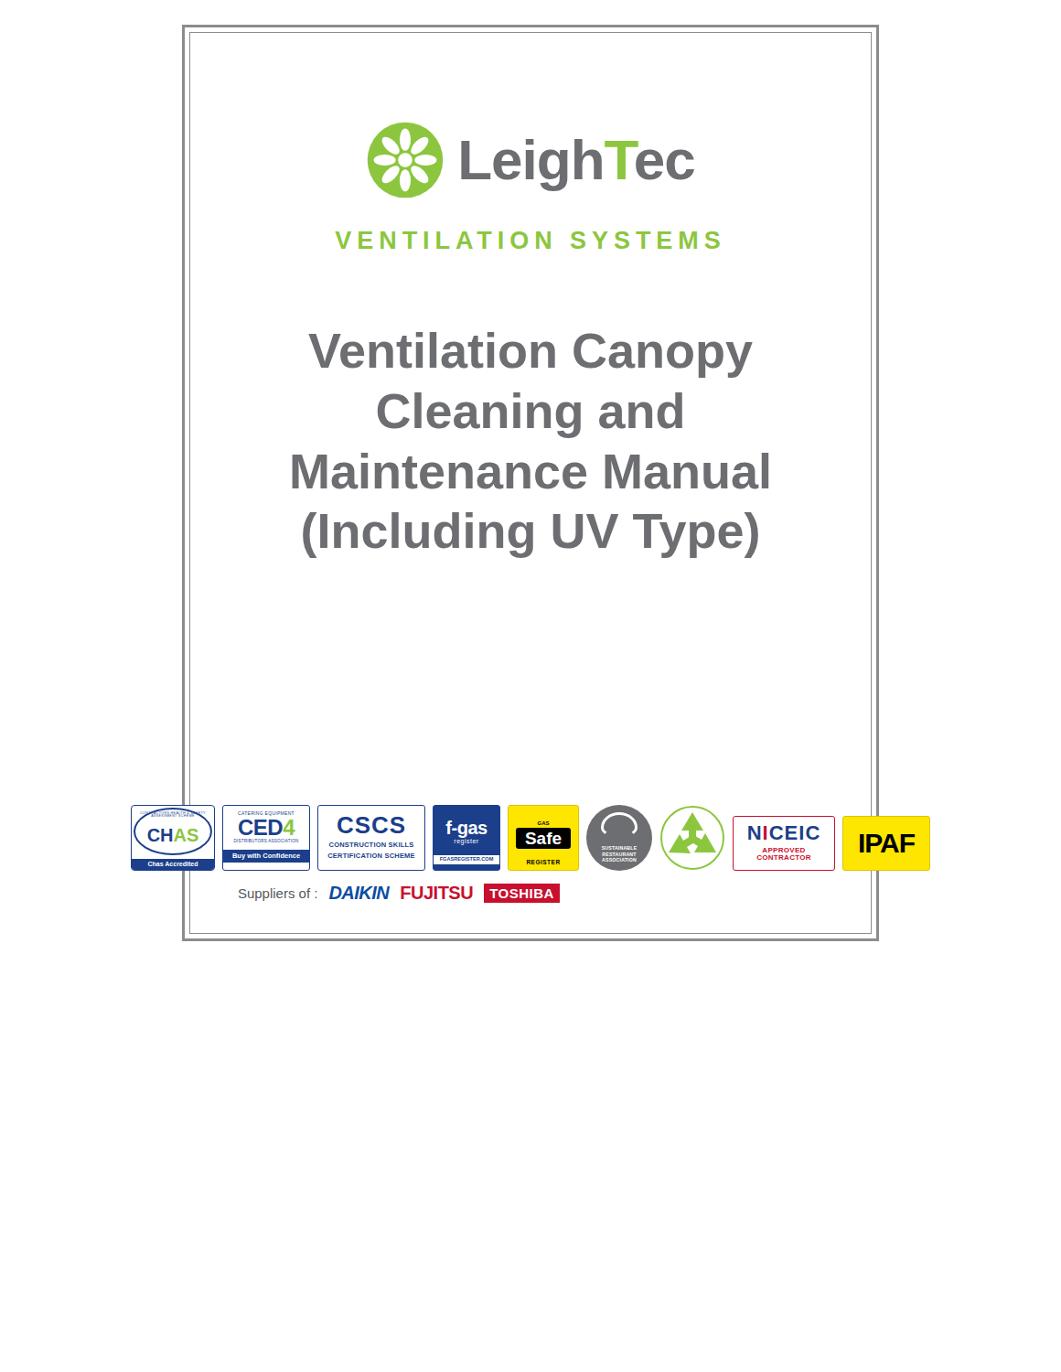LeighTec
Ventilation Systems
Ventilation Canopy Cleaning and Maintenance Manual (Including UV Type)
CONTRACTORS HEALTH & SAFETY ASSESSMENT SCHEME
CHAS
Chas Accredited
CATERING EQUIPMENT
CED4
DISTRIBUTORS ASSOCIATION
Buy with Confidence
CSCS
CONSTRUCTION SKILLS
CERTIFICATION SCHEME
f-gas
register
FGASREGISTER.COM
GAS
Safe
REGISTER
SUSTAINABLE
RESTAURANT
ASSOCIATION
NICEIC
APPROVED
CONTRACTOR
IPAF
Suppliers of : DAIKIN FUJITSU TOSHIBA